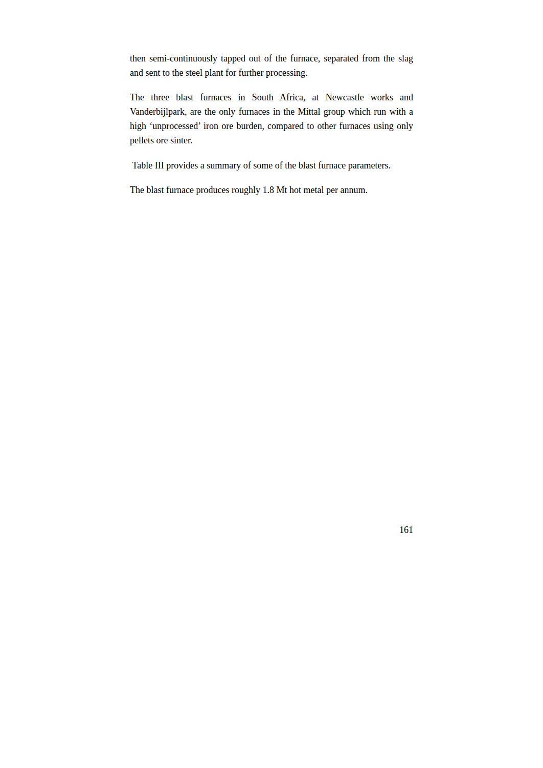then semi-continuously tapped out of the furnace, separated from the slag and sent to the steel plant for further processing.
The three blast furnaces in South Africa, at Newcastle works and Vanderbijlpark, are the only furnaces in the Mittal group which run with a high ‘unprocessed’ iron ore burden, compared to other furnaces using only pellets ore sinter.
Table III provides a summary of some of the blast furnace parameters.
The blast furnace produces roughly 1.8 Mt hot metal per annum.
161